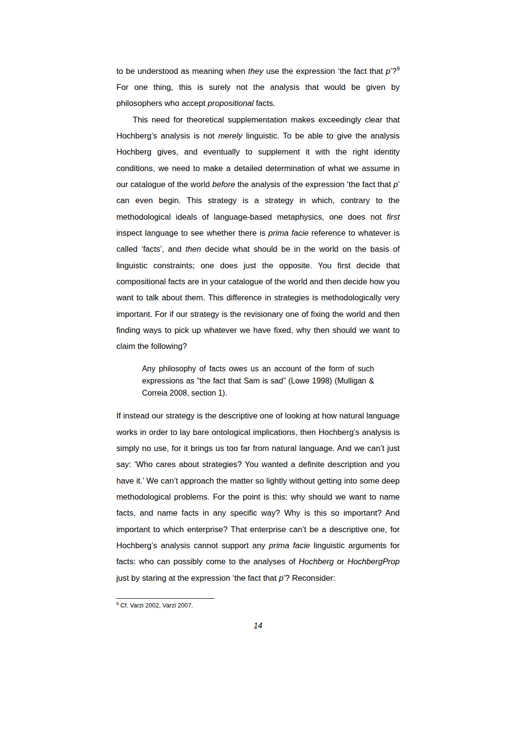to be understood as meaning when they use the expression ‘the fact that p’?9 For one thing, this is surely not the analysis that would be given by philosophers who accept propositional facts.
This need for theoretical supplementation makes exceedingly clear that Hochberg’s analysis is not merely linguistic. To be able to give the analysis Hochberg gives, and eventually to supplement it with the right identity conditions, we need to make a detailed determination of what we assume in our catalogue of the world before the analysis of the expression ‘the fact that p’ can even begin. This strategy is a strategy in which, contrary to the methodological ideals of language-based metaphysics, one does not first inspect language to see whether there is prima facie reference to whatever is called ‘facts’, and then decide what should be in the world on the basis of linguistic constraints; one does just the opposite. You first decide that compositional facts are in your catalogue of the world and then decide how you want to talk about them. This difference in strategies is methodologically very important. For if our strategy is the revisionary one of fixing the world and then finding ways to pick up whatever we have fixed, why then should we want to claim the following?
Any philosophy of facts owes us an account of the form of such expressions as “the fact that Sam is sad” (Lowe 1998) (Mulligan & Correia 2008, section 1).
If instead our strategy is the descriptive one of looking at how natural language works in order to lay bare ontological implications, then Hochberg’s analysis is simply no use, for it brings us too far from natural language. And we can’t just say: ‘Who cares about strategies? You wanted a definite description and you have it.’ We can’t approach the matter so lightly without getting into some deep methodological problems. For the point is this: why should we want to name facts, and name facts in any specific way? Why is this so important? And important to which enterprise? That enterprise can’t be a descriptive one, for Hochberg’s analysis cannot support any prima facie linguistic arguments for facts: who can possibly come to the analyses of Hochberg or HochbergProp just by staring at the expression ‘the fact that p’? Reconsider:
9 Cf. Varzi 2002, Varzi 2007.
14